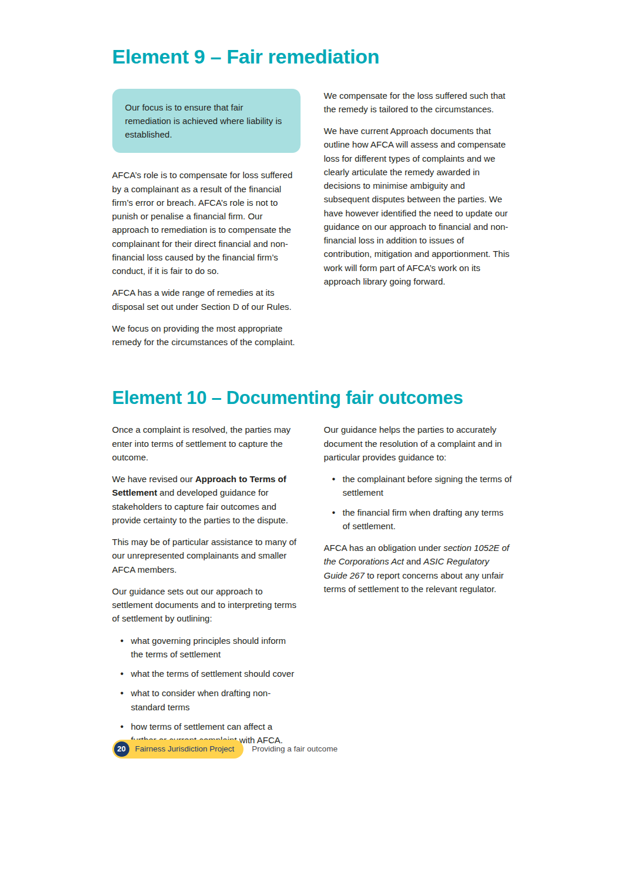Element 9 – Fair remediation
Our focus is to ensure that fair remediation is achieved where liability is established.
AFCA’s role is to compensate for loss suffered by a complainant as a result of the financial firm’s error or breach. AFCA’s role is not to punish or penalise a financial firm. Our approach to remediation is to compensate the complainant for their direct financial and non-financial loss caused by the financial firm’s conduct, if it is fair to do so.
AFCA has a wide range of remedies at its disposal set out under Section D of our Rules.
We focus on providing the most appropriate remedy for the circumstances of the complaint.
We compensate for the loss suffered such that the remedy is tailored to the circumstances.
We have current Approach documents that outline how AFCA will assess and compensate loss for different types of complaints and we clearly articulate the remedy awarded in decisions to minimise ambiguity and subsequent disputes between the parties. We have however identified the need to update our guidance on our approach to financial and non-financial loss in addition to issues of contribution, mitigation and apportionment. This work will form part of AFCA’s work on its approach library going forward.
Element 10 – Documenting fair outcomes
Once a complaint is resolved, the parties may enter into terms of settlement to capture the outcome.
We have revised our Approach to Terms of Settlement and developed guidance for stakeholders to capture fair outcomes and provide certainty to the parties to the dispute.
This may be of particular assistance to many of our unrepresented complainants and smaller AFCA members.
Our guidance sets out our approach to settlement documents and to interpreting terms of settlement by outlining:
what governing principles should inform the terms of settlement
what the terms of settlement should cover
what to consider when drafting non-standard terms
how terms of settlement can affect a further or current complaint with AFCA.
Our guidance helps the parties to accurately document the resolution of a complaint and in particular provides guidance to:
the complainant before signing the terms of settlement
the financial firm when drafting any terms of settlement.
AFCA has an obligation under section 1052E of the Corporations Act and ASIC Regulatory Guide 267 to report concerns about any unfair terms of settlement to the relevant regulator.
20
Fairness Jurisdiction Project
Providing a fair outcome